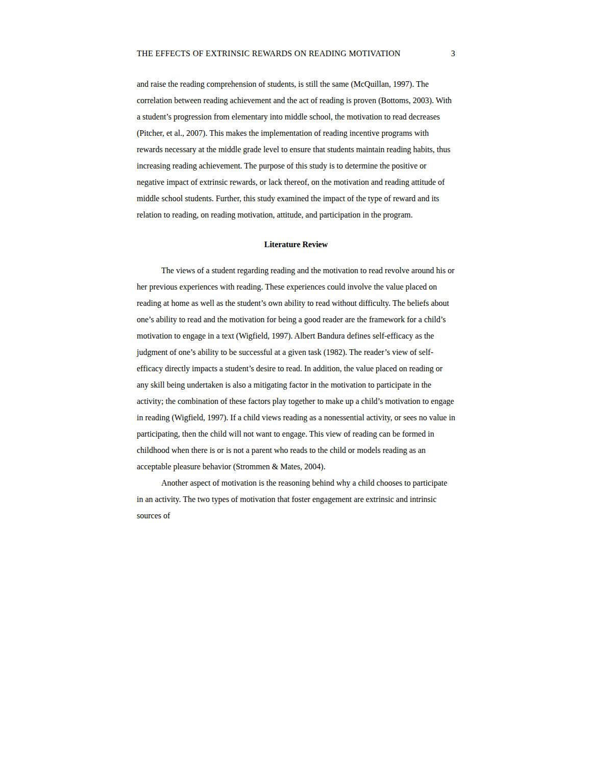The Effects of Extrinsic Rewards on Reading Motivation 3
and raise the reading comprehension of students, is still the same (McQuillan, 1997). The correlation between reading achievement and the act of reading is proven (Bottoms, 2003). With a student’s progression from elementary into middle school, the motivation to read decreases (Pitcher, et al., 2007). This makes the implementation of reading incentive programs with rewards necessary at the middle grade level to ensure that students maintain reading habits, thus increasing reading achievement. The purpose of this study is to determine the positive or negative impact of extrinsic rewards, or lack thereof, on the motivation and reading attitude of middle school students. Further, this study examined the impact of the type of reward and its relation to reading, on reading motivation, attitude, and participation in the program.
Literature Review
The views of a student regarding reading and the motivation to read revolve around his or her previous experiences with reading. These experiences could involve the value placed on reading at home as well as the student’s own ability to read without difficulty. The beliefs about one’s ability to read and the motivation for being a good reader are the framework for a child’s motivation to engage in a text (Wigfield, 1997). Albert Bandura defines self-efficacy as the judgment of one’s ability to be successful at a given task (1982). The reader’s view of self-efficacy directly impacts a student’s desire to read. In addition, the value placed on reading or any skill being undertaken is also a mitigating factor in the motivation to participate in the activity; the combination of these factors play together to make up a child’s motivation to engage in reading (Wigfield, 1997). If a child views reading as a nonessential activity, or sees no value in participating, then the child will not want to engage. This view of reading can be formed in childhood when there is or is not a parent who reads to the child or models reading as an acceptable pleasure behavior (Strommen & Mates, 2004).
Another aspect of motivation is the reasoning behind why a child chooses to participate in an activity. The two types of motivation that foster engagement are extrinsic and intrinsic sources of